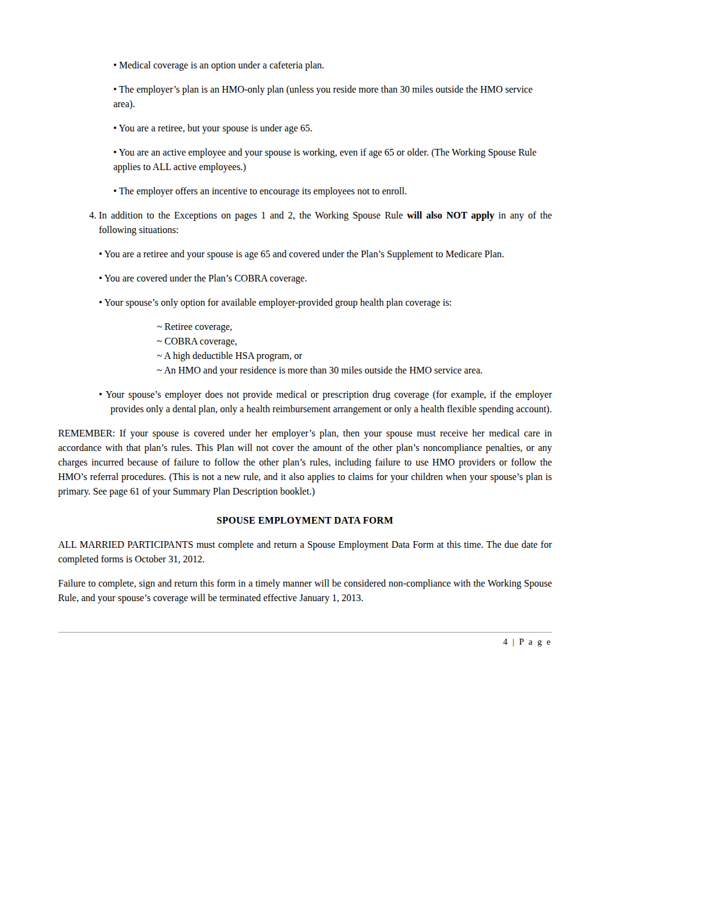• Medical coverage is an option under a cafeteria plan.
• The employer’s plan is an HMO-only plan (unless you reside more than 30 miles outside the HMO service area).
• You are a retiree, but your spouse is under age 65.
• You are an active employee and your spouse is working, even if age 65 or older. (The Working Spouse Rule applies to ALL active employees.)
• The employer offers an incentive to encourage its employees not to enroll.
In addition to the Exceptions on pages 1 and 2, the Working Spouse Rule will also NOT apply in any of the following situations:
• You are a retiree and your spouse is age 65 and covered under the Plan’s Supplement to Medicare Plan.
• You are covered under the Plan’s COBRA coverage.
• Your spouse’s only option for available employer-provided group health plan coverage is:
~ Retiree coverage,
~ COBRA coverage,
~ A high deductible HSA program, or
~ An HMO and your residence is more than 30 miles outside the HMO service area.
• Your spouse’s employer does not provide medical or prescription drug coverage (for example, if the employer provides only a dental plan, only a health reimbursement arrangement or only a health flexible spending account).
REMEMBER: If your spouse is covered under her employer’s plan, then your spouse must receive her medical care in accordance with that plan’s rules. This Plan will not cover the amount of the other plan’s noncompliance penalties, or any charges incurred because of failure to follow the other plan’s rules, including failure to use HMO providers or follow the HMO’s referral procedures. (This is not a new rule, and it also applies to claims for your children when your spouse’s plan is primary. See page 61 of your Summary Plan Description booklet.)
SPOUSE EMPLOYMENT DATA FORM
ALL MARRIED PARTICIPANTS must complete and return a Spouse Employment Data Form at this time. The due date for completed forms is October 31, 2012.
Failure to complete, sign and return this form in a timely manner will be considered non-compliance with the Working Spouse Rule, and your spouse’s coverage will be terminated effective January 1, 2013.
4 | P a g e